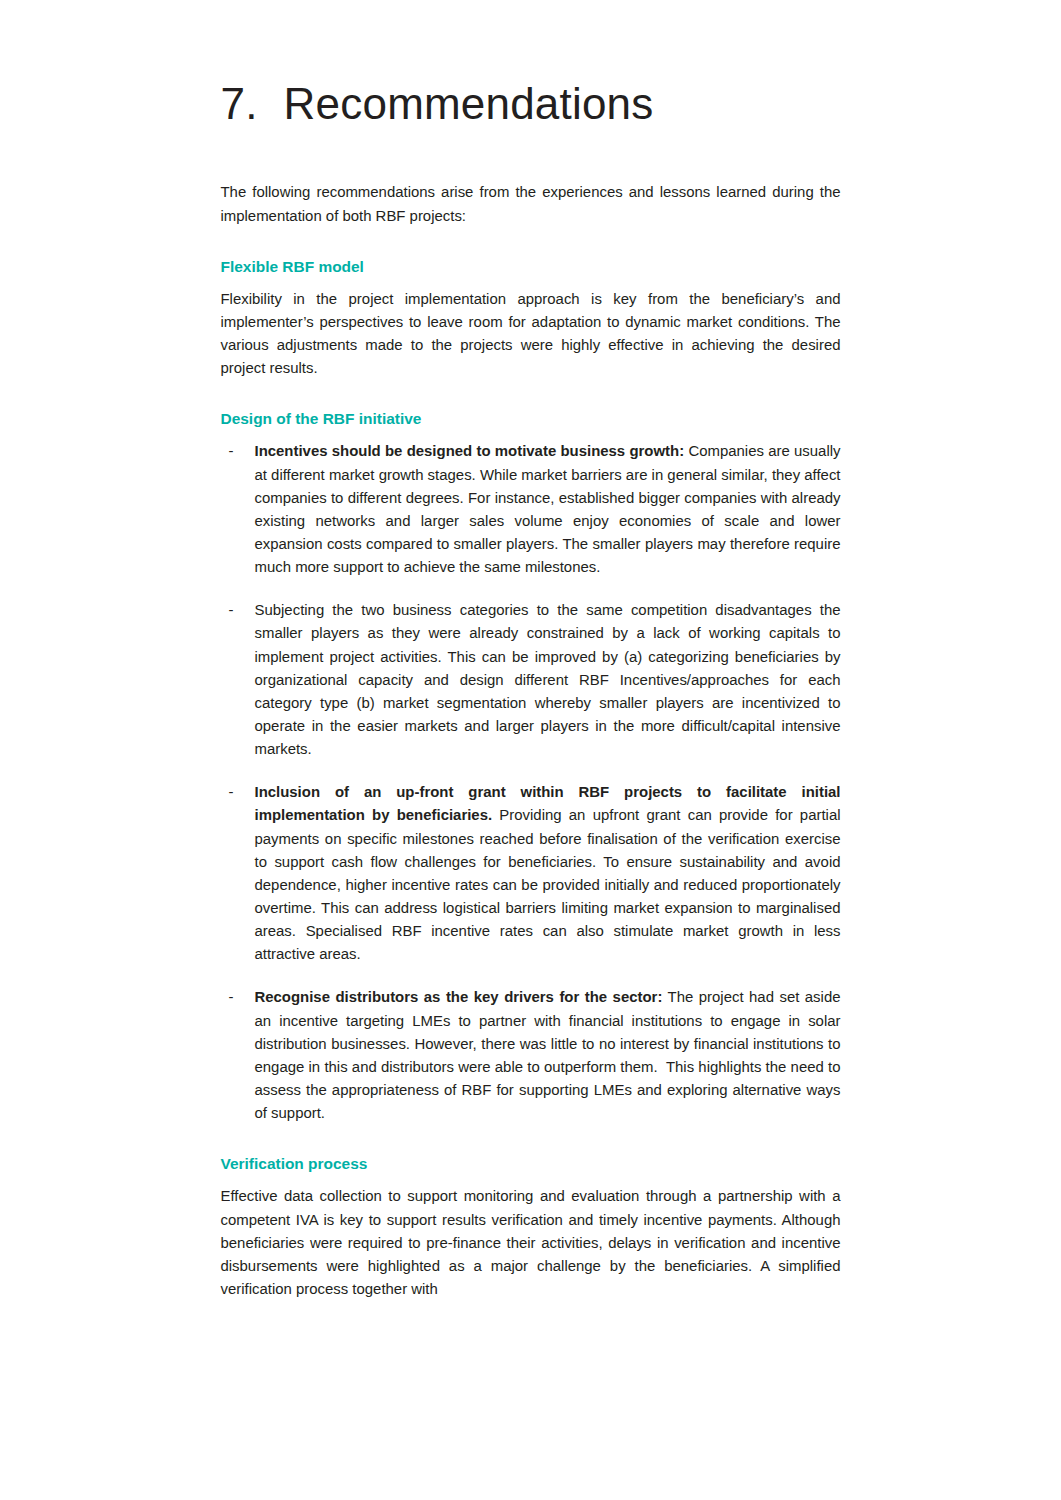7. Recommendations
The following recommendations arise from the experiences and lessons learned during the implementation of both RBF projects:
Flexible RBF model
Flexibility in the project implementation approach is key from the beneficiary’s and implementer’s perspectives to leave room for adaptation to dynamic market conditions. The various adjustments made to the projects were highly effective in achieving the desired project results.
Design of the RBF initiative
Incentives should be designed to motivate business growth: Companies are usually at different market growth stages. While market barriers are in general similar, they affect companies to different degrees. For instance, established bigger companies with already existing networks and larger sales volume enjoy economies of scale and lower expansion costs compared to smaller players. The smaller players may therefore require much more support to achieve the same milestones.
Subjecting the two business categories to the same competition disadvantages the smaller players as they were already constrained by a lack of working capitals to implement project activities. This can be improved by (a) categorizing beneficiaries by organizational capacity and design different RBF Incentives/approaches for each category type (b) market segmentation whereby smaller players are incentivized to operate in the easier markets and larger players in the more difficult/capital intensive markets.
Inclusion of an up-front grant within RBF projects to facilitate initial implementation by beneficiaries. Providing an upfront grant can provide for partial payments on specific milestones reached before finalisation of the verification exercise to support cash flow challenges for beneficiaries. To ensure sustainability and avoid dependence, higher incentive rates can be provided initially and reduced proportionately overtime. This can address logistical barriers limiting market expansion to marginalised areas. Specialised RBF incentive rates can also stimulate market growth in less attractive areas.
Recognise distributors as the key drivers for the sector: The project had set aside an incentive targeting LMEs to partner with financial institutions to engage in solar distribution businesses. However, there was little to no interest by financial institutions to engage in this and distributors were able to outperform them. This highlights the need to assess the appropriateness of RBF for supporting LMEs and exploring alternative ways of support.
Verification process
Effective data collection to support monitoring and evaluation through a partnership with a competent IVA is key to support results verification and timely incentive payments. Although beneficiaries were required to pre-finance their activities, delays in verification and incentive disbursements were highlighted as a major challenge by the beneficiaries. A simplified verification process together with